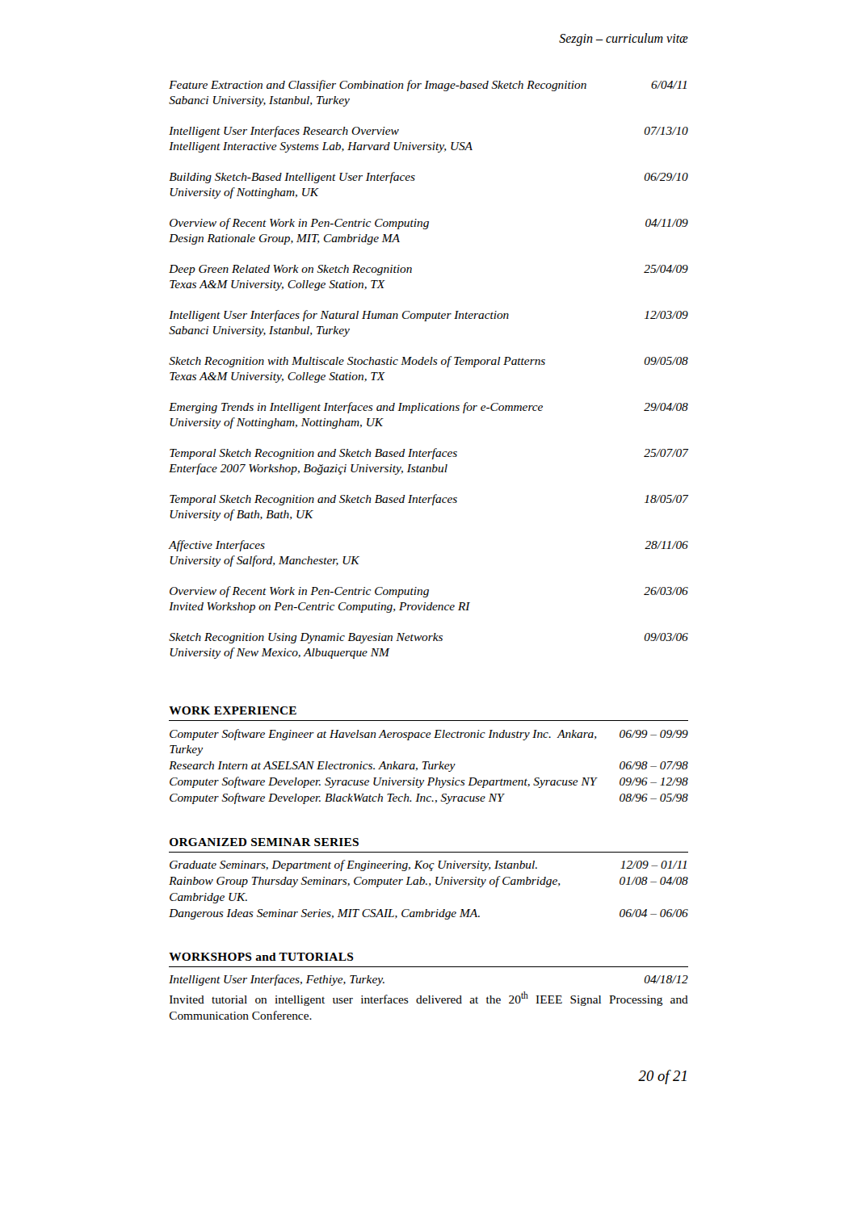Sezgin – curriculum vitæ
| Feature Extraction and Classifier Combination for Image-based Sketch Recognition Sabanci University, Istanbul, Turkey | 6/04/11 |
| Intelligent User Interfaces Research Overview Intelligent Interactive Systems Lab, Harvard University, USA | 07/13/10 |
| Building Sketch-Based Intelligent User Interfaces University of Nottingham, UK | 06/29/10 |
| Overview of Recent Work in Pen-Centric Computing Design Rationale Group, MIT, Cambridge MA | 04/11/09 |
| Deep Green Related Work on Sketch Recognition Texas A&M University, College Station, TX | 25/04/09 |
| Intelligent User Interfaces for Natural Human Computer Interaction Sabanci University, Istanbul, Turkey | 12/03/09 |
| Sketch Recognition with Multiscale Stochastic Models of Temporal Patterns Texas A&M University, College Station, TX | 09/05/08 |
| Emerging Trends in Intelligent Interfaces and Implications for e-Commerce University of Nottingham, Nottingham, UK | 29/04/08 |
| Temporal Sketch Recognition and Sketch Based Interfaces Enterface 2007 Workshop, Boğaziçi University, Istanbul | 25/07/07 |
| Temporal Sketch Recognition and Sketch Based Interfaces University of Bath, Bath, UK | 18/05/07 |
| Affective Interfaces University of Salford, Manchester, UK | 28/11/06 |
| Overview of Recent Work in Pen-Centric Computing Invited Workshop on Pen-Centric Computing, Providence RI | 26/03/06 |
| Sketch Recognition Using Dynamic Bayesian Networks University of New Mexico, Albuquerque NM | 09/03/06 |
Work Experience
| Computer Software Engineer at Havelsan Aerospace Electronic Industry Inc. Ankara, Turkey | 06/99 – 09/99 |
| Research Intern at ASELSAN Electronics. Ankara, Turkey | 06/98 – 07/98 |
| Computer Software Developer. Syracuse University Physics Department, Syracuse NY | 09/96 – 12/98 |
| Computer Software Developer. BlackWatch Tech. Inc., Syracuse NY | 08/96 – 05/98 |
Organized Seminar Series
| Graduate Seminars, Department of Engineering, Koç University, Istanbul. | 12/09 – 01/11 |
| Rainbow Group Thursday Seminars, Computer Lab., University of Cambridge, Cambridge UK. | 01/08 – 04/08 |
| Dangerous Ideas Seminar Series, MIT CSAIL, Cambridge MA. | 06/04 – 06/06 |
WORKSHOPS and TUTORIALS
| Intelligent User Interfaces, Fethiye, Turkey. | 04/18/12 |
Invited tutorial on intelligent user interfaces delivered at the 20th IEEE Signal Processing and Communication Conference.
20 of 21